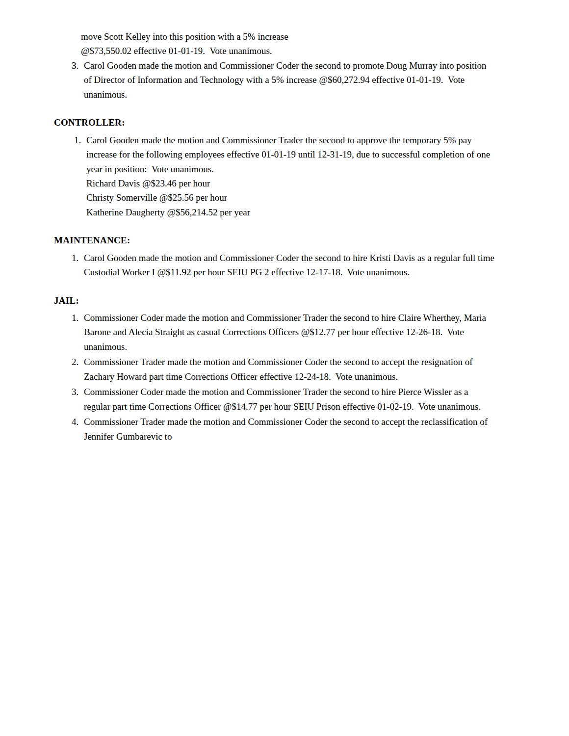move Scott Kelley into this position with a 5% increase
@$73,550.02 effective 01-01-19. Vote unanimous.
Carol Gooden made the motion and Commissioner Coder the second to promote Doug Murray into position of Director of Information and Technology with a 5% increase @$60,272.94 effective 01-01-19. Vote unanimous.
CONTROLLER:
Carol Gooden made the motion and Commissioner Trader the second to approve the temporary 5% pay increase for the following employees effective 01-01-19 until 12-31-19, due to successful completion of one year in position: Vote unanimous.
Richard Davis @$23.46 per hour Christy Somerville @$25.56 per hour Katherine Daugherty @$56,214.52 per year
MAINTENANCE:
Carol Gooden made the motion and Commissioner Coder the second to hire Kristi Davis as a regular full time Custodial Worker I @$11.92 per hour SEIU PG 2 effective 12-17-18. Vote unanimous.
JAIL:
Commissioner Coder made the motion and Commissioner Trader the second to hire Claire Wherthey, Maria Barone and Alecia Straight as casual Corrections Officers @$12.77 per hour effective 12-26-18. Vote unanimous.
Commissioner Trader made the motion and Commissioner Coder the second to accept the resignation of Zachary Howard part time Corrections Officer effective 12-24-18. Vote unanimous.
Commissioner Coder made the motion and Commissioner Trader the second to hire Pierce Wissler as a regular part time Corrections Officer @$14.77 per hour SEIU Prison effective 01-02-19. Vote unanimous.
Commissioner Trader made the motion and Commissioner Coder the second to accept the reclassification of Jennifer Gumbarevic to